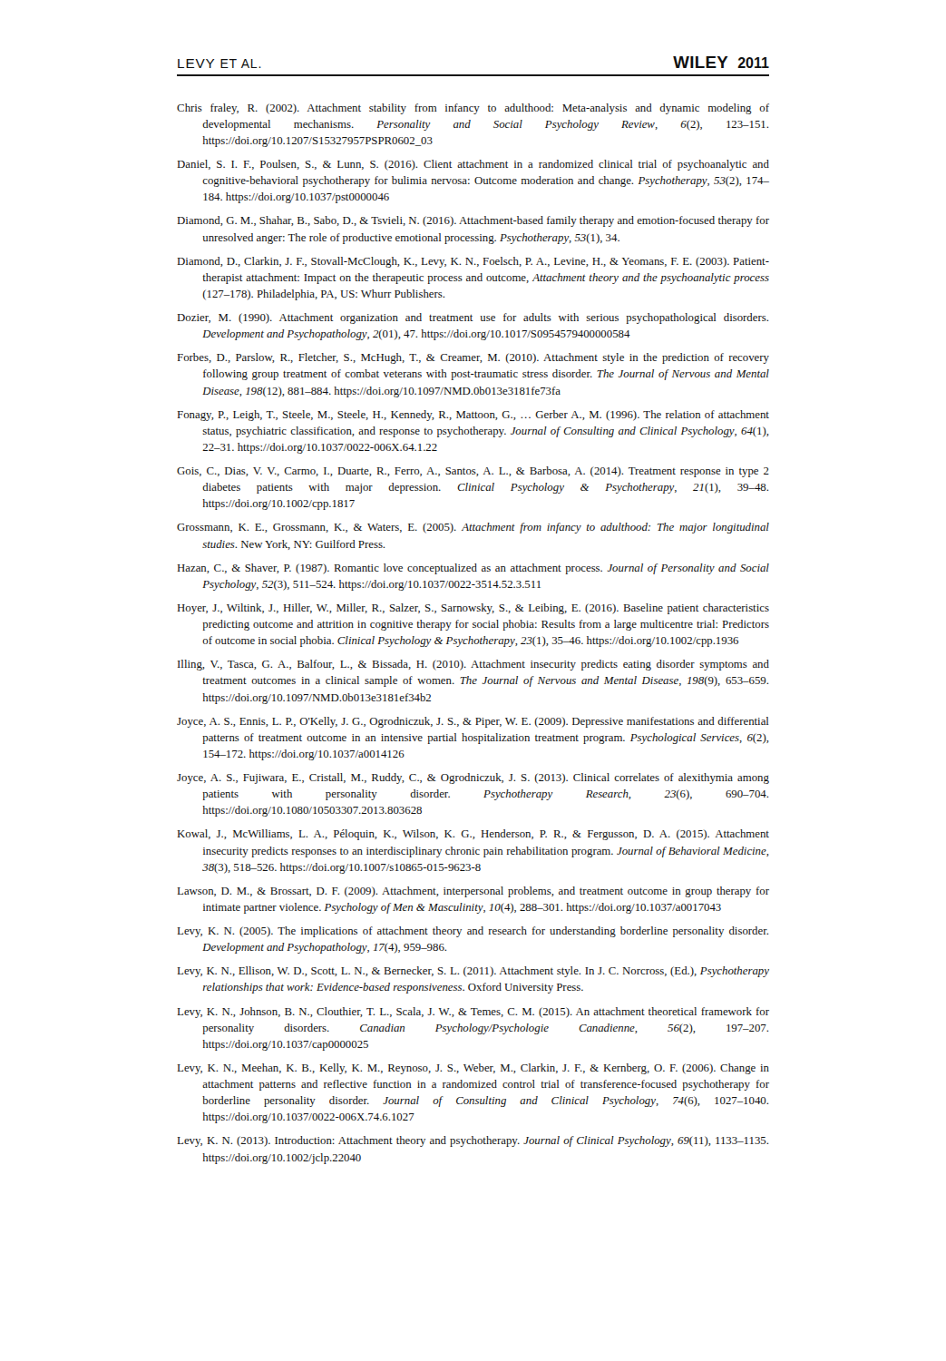LEVY ET AL.
WILEY 2011
Chris fraley, R. (2002). Attachment stability from infancy to adulthood: Meta-analysis and dynamic modeling of developmental mechanisms. Personality and Social Psychology Review, 6(2), 123–151. https://doi.org/10.1207/S15327957PSPR0602_03
Daniel, S. I. F., Poulsen, S., & Lunn, S. (2016). Client attachment in a randomized clinical trial of psychoanalytic and cognitive-behavioral psychotherapy for bulimia nervosa: Outcome moderation and change. Psychotherapy, 53(2), 174–184. https://doi.org/10.1037/pst0000046
Diamond, G. M., Shahar, B., Sabo, D., & Tsvieli, N. (2016). Attachment-based family therapy and emotion-focused therapy for unresolved anger: The role of productive emotional processing. Psychotherapy, 53(1), 34.
Diamond, D., Clarkin, J. F., Stovall-McClough, K., Levy, K. N., Foelsch, P. A., Levine, H., & Yeomans, F. E. (2003). Patient-therapist attachment: Impact on the therapeutic process and outcome, Attachment theory and the psychoanalytic process (127–178). Philadelphia, PA, US: Whurr Publishers.
Dozier, M. (1990). Attachment organization and treatment use for adults with serious psychopathological disorders. Development and Psychopathology, 2(01), 47. https://doi.org/10.1017/S0954579400000584
Forbes, D., Parslow, R., Fletcher, S., McHugh, T., & Creamer, M. (2010). Attachment style in the prediction of recovery following group treatment of combat veterans with post-traumatic stress disorder. The Journal of Nervous and Mental Disease, 198(12), 881–884. https://doi.org/10.1097/NMD.0b013e3181fe73fa
Fonagy, P., Leigh, T., Steele, M., Steele, H., Kennedy, R., Mattoon, G., … Gerber A., M. (1996). The relation of attachment status, psychiatric classification, and response to psychotherapy. Journal of Consulting and Clinical Psychology, 64(1), 22–31. https://doi.org/10.1037/0022-006X.64.1.22
Gois, C., Dias, V. V., Carmo, I., Duarte, R., Ferro, A., Santos, A. L., & Barbosa, A. (2014). Treatment response in type 2 diabetes patients with major depression. Clinical Psychology & Psychotherapy, 21(1), 39–48. https://doi.org/10.1002/cpp.1817
Grossmann, K. E., Grossmann, K., & Waters, E. (2005). Attachment from infancy to adulthood: The major longitudinal studies. New York, NY: Guilford Press.
Hazan, C., & Shaver, P. (1987). Romantic love conceptualized as an attachment process. Journal of Personality and Social Psychology, 52(3), 511–524. https://doi.org/10.1037/0022-3514.52.3.511
Hoyer, J., Wiltink, J., Hiller, W., Miller, R., Salzer, S., Sarnowsky, S., & Leibing, E. (2016). Baseline patient characteristics predicting outcome and attrition in cognitive therapy for social phobia: Results from a large multicentre trial: Predictors of outcome in social phobia. Clinical Psychology & Psychotherapy, 23(1), 35–46. https://doi.org/10.1002/cpp.1936
Illing, V., Tasca, G. A., Balfour, L., & Bissada, H. (2010). Attachment insecurity predicts eating disorder symptoms and treatment outcomes in a clinical sample of women. The Journal of Nervous and Mental Disease, 198(9), 653–659. https://doi.org/10.1097/NMD.0b013e3181ef34b2
Joyce, A. S., Ennis, L. P., O'Kelly, J. G., Ogrodniczuk, J. S., & Piper, W. E. (2009). Depressive manifestations and differential patterns of treatment outcome in an intensive partial hospitalization treatment program. Psychological Services, 6(2), 154–172. https://doi.org/10.1037/a0014126
Joyce, A. S., Fujiwara, E., Cristall, M., Ruddy, C., & Ogrodniczuk, J. S. (2013). Clinical correlates of alexithymia among patients with personality disorder. Psychotherapy Research, 23(6), 690–704. https://doi.org/10.1080/10503307.2013.803628
Kowal, J., McWilliams, L. A., Péloquin, K., Wilson, K. G., Henderson, P. R., & Fergusson, D. A. (2015). Attachment insecurity predicts responses to an interdisciplinary chronic pain rehabilitation program. Journal of Behavioral Medicine, 38(3), 518–526. https://doi.org/10.1007/s10865-015-9623-8
Lawson, D. M., & Brossart, D. F. (2009). Attachment, interpersonal problems, and treatment outcome in group therapy for intimate partner violence. Psychology of Men & Masculinity, 10(4), 288–301. https://doi.org/10.1037/a0017043
Levy, K. N. (2005). The implications of attachment theory and research for understanding borderline personality disorder. Development and Psychopathology, 17(4), 959–986.
Levy, K. N., Ellison, W. D., Scott, L. N., & Bernecker, S. L. (2011). Attachment style. In J. C. Norcross, (Ed.), Psychotherapy relationships that work: Evidence-based responsiveness. Oxford University Press.
Levy, K. N., Johnson, B. N., Clouthier, T. L., Scala, J. W., & Temes, C. M. (2015). An attachment theoretical framework for personality disorders. Canadian Psychology/Psychologie Canadienne, 56(2), 197–207. https://doi.org/10.1037/cap0000025
Levy, K. N., Meehan, K. B., Kelly, K. M., Reynoso, J. S., Weber, M., Clarkin, J. F., & Kernberg, O. F. (2006). Change in attachment patterns and reflective function in a randomized control trial of transference-focused psychotherapy for borderline personality disorder. Journal of Consulting and Clinical Psychology, 74(6), 1027–1040. https://doi.org/10.1037/0022-006X.74.6.1027
Levy, K. N. (2013). Introduction: Attachment theory and psychotherapy. Journal of Clinical Psychology, 69(11), 1133–1135. https://doi.org/10.1002/jclp.22040